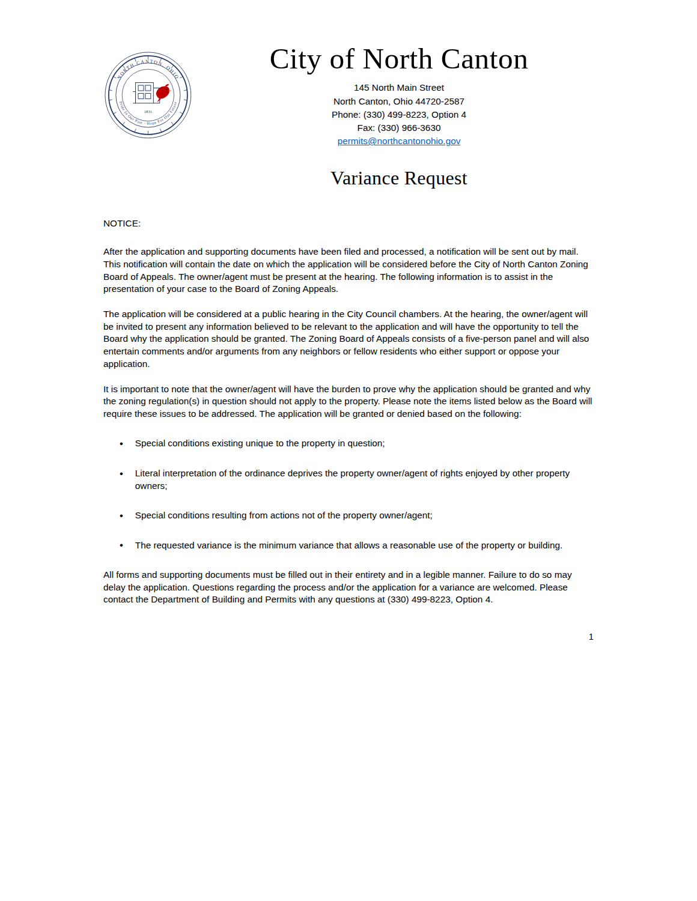NORTH CANTON, OHIO Pride In Our Past · Hope For Our Future 1831
City of North Canton
145 North Main Street
North Canton, Ohio 44720-2587
Phone: (330) 499-8223, Option 4
Fax: (330) 966-3630
permits@northcantonohio.gov
Variance Request
NOTICE:
After the application and supporting documents have been filed and processed, a notification will be sent out by mail. This notification will contain the date on which the application will be considered before the City of North Canton Zoning Board of Appeals. The owner/agent must be present at the hearing. The following information is to assist in the presentation of your case to the Board of Zoning Appeals.
The application will be considered at a public hearing in the City Council chambers. At the hearing, the owner/agent will be invited to present any information believed to be relevant to the application and will have the opportunity to tell the Board why the application should be granted. The Zoning Board of Appeals consists of a five-person panel and will also entertain comments and/or arguments from any neighbors or fellow residents who either support or oppose your application.
It is important to note that the owner/agent will have the burden to prove why the application should be granted and why the zoning regulation(s) in question should not apply to the property. Please note the items listed below as the Board will require these issues to be addressed. The application will be granted or denied based on the following:
Special conditions existing unique to the property in question;
Literal interpretation of the ordinance deprives the property owner/agent of rights enjoyed by other property owners;
Special conditions resulting from actions not of the property owner/agent;
The requested variance is the minimum variance that allows a reasonable use of the property or building.
All forms and supporting documents must be filled out in their entirety and in a legible manner. Failure to do so may delay the application. Questions regarding the process and/or the application for a variance are welcomed. Please contact the Department of Building and Permits with any questions at (330) 499-8223, Option 4.
1